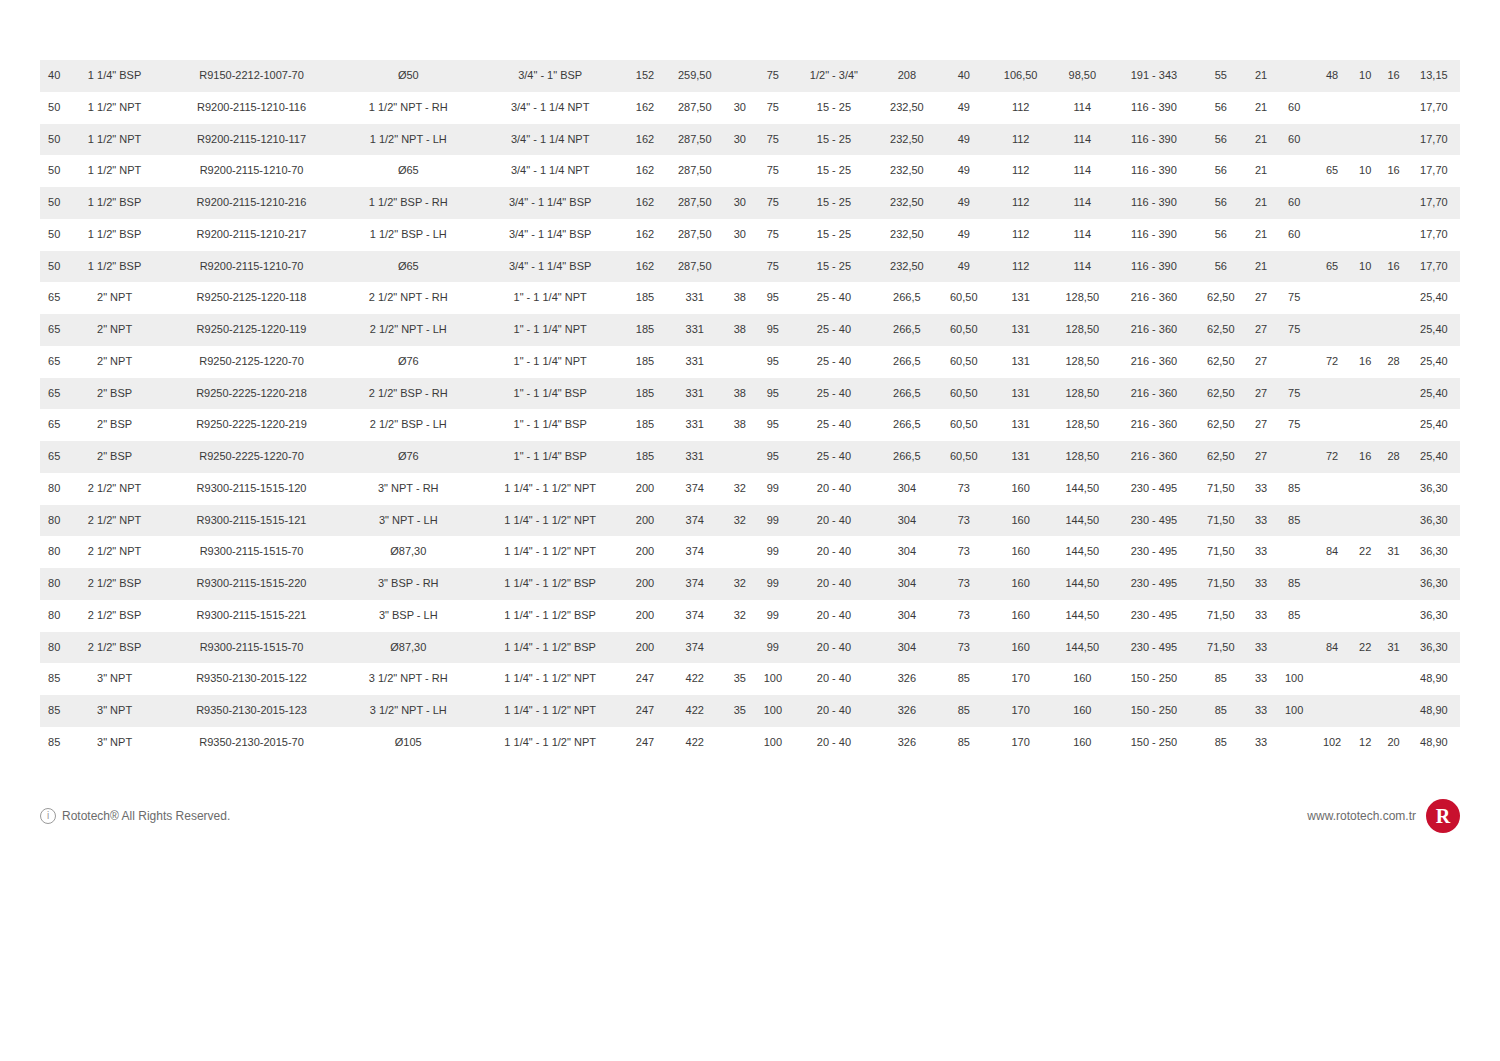| 40 | 1 1/4" BSP | R9150-2212-1007-70 | Ø50 | 3/4" - 1" BSP | 152 | 259,50 | | 75 | 1/2" - 3/4" | 208 | 40 | 106,50 | 98,50 | 191 - 343 | 55 | 21 | | 48 | 10 | 16 | 13,15 |
| 50 | 1 1/2" NPT | R9200-2115-1210-116 | 1 1/2" NPT - RH | 3/4" - 1 1/4 NPT | 162 | 287,50 | 30 | 75 | 15 - 25 | 232,50 | 49 | 112 | 114 | 116 - 390 | 56 | 21 | 60 | | | | 17,70 |
| 50 | 1 1/2" NPT | R9200-2115-1210-117 | 1 1/2" NPT - LH | 3/4" - 1 1/4 NPT | 162 | 287,50 | 30 | 75 | 15 - 25 | 232,50 | 49 | 112 | 114 | 116 - 390 | 56 | 21 | 60 | | | | 17,70 |
| 50 | 1 1/2" NPT | R9200-2115-1210-70 | Ø65 | 3/4" - 1 1/4 NPT | 162 | 287,50 | | 75 | 15 - 25 | 232,50 | 49 | 112 | 114 | 116 - 390 | 56 | 21 | | 65 | 10 | 16 | 17,70 |
| 50 | 1 1/2" BSP | R9200-2115-1210-216 | 1 1/2" BSP - RH | 3/4" - 1 1/4" BSP | 162 | 287,50 | 30 | 75 | 15 - 25 | 232,50 | 49 | 112 | 114 | 116 - 390 | 56 | 21 | 60 | | | | 17,70 |
| 50 | 1 1/2" BSP | R9200-2115-1210-217 | 1 1/2" BSP - LH | 3/4" - 1 1/4" BSP | 162 | 287,50 | 30 | 75 | 15 - 25 | 232,50 | 49 | 112 | 114 | 116 - 390 | 56 | 21 | 60 | | | | 17,70 |
| 50 | 1 1/2" BSP | R9200-2115-1210-70 | Ø65 | 3/4" - 1 1/4" BSP | 162 | 287,50 | | 75 | 15 - 25 | 232,50 | 49 | 112 | 114 | 116 - 390 | 56 | 21 | | 65 | 10 | 16 | 17,70 |
| 65 | 2" NPT | R9250-2125-1220-118 | 2 1/2" NPT - RH | 1" - 1 1/4" NPT | 185 | 331 | 38 | 95 | 25 - 40 | 266,5 | 60,50 | 131 | 128,50 | 216 - 360 | 62,50 | 27 | 75 | | | | 25,40 |
| 65 | 2" NPT | R9250-2125-1220-119 | 2 1/2" NPT - LH | 1" - 1 1/4" NPT | 185 | 331 | 38 | 95 | 25 - 40 | 266,5 | 60,50 | 131 | 128,50 | 216 - 360 | 62,50 | 27 | 75 | | | | 25,40 |
| 65 | 2" NPT | R9250-2125-1220-70 | Ø76 | 1" - 1 1/4" NPT | 185 | 331 | | 95 | 25 - 40 | 266,5 | 60,50 | 131 | 128,50 | 216 - 360 | 62,50 | 27 | | 72 | 16 | 28 | 25,40 |
| 65 | 2" BSP | R9250-2225-1220-218 | 2 1/2" BSP - RH | 1" - 1 1/4" BSP | 185 | 331 | 38 | 95 | 25 - 40 | 266,5 | 60,50 | 131 | 128,50 | 216 - 360 | 62,50 | 27 | 75 | | | | 25,40 |
| 65 | 2" BSP | R9250-2225-1220-219 | 2 1/2" BSP - LH | 1" - 1 1/4" BSP | 185 | 331 | 38 | 95 | 25 - 40 | 266,5 | 60,50 | 131 | 128,50 | 216 - 360 | 62,50 | 27 | 75 | | | | 25,40 |
| 65 | 2" BSP | R9250-2225-1220-70 | Ø76 | 1" - 1 1/4" BSP | 185 | 331 | | 95 | 25 - 40 | 266,5 | 60,50 | 131 | 128,50 | 216 - 360 | 62,50 | 27 | | 72 | 16 | 28 | 25,40 |
| 80 | 2 1/2" NPT | R9300-2115-1515-120 | 3" NPT - RH | 1 1/4" - 1 1/2" NPT | 200 | 374 | 32 | 99 | 20 - 40 | 304 | 73 | 160 | 144,50 | 230 - 495 | 71,50 | 33 | 85 | | | | 36,30 |
| 80 | 2 1/2" NPT | R9300-2115-1515-121 | 3" NPT - LH | 1 1/4" - 1 1/2" NPT | 200 | 374 | 32 | 99 | 20 - 40 | 304 | 73 | 160 | 144,50 | 230 - 495 | 71,50 | 33 | 85 | | | | 36,30 |
| 80 | 2 1/2" NPT | R9300-2115-1515-70 | Ø87,30 | 1 1/4" - 1 1/2" NPT | 200 | 374 | | 99 | 20 - 40 | 304 | 73 | 160 | 144,50 | 230 - 495 | 71,50 | 33 | | 84 | 22 | 31 | 36,30 |
| 80 | 2 1/2" BSP | R9300-2115-1515-220 | 3" BSP - RH | 1 1/4" - 1 1/2" BSP | 200 | 374 | 32 | 99 | 20 - 40 | 304 | 73 | 160 | 144,50 | 230 - 495 | 71,50 | 33 | 85 | | | | 36,30 |
| 80 | 2 1/2" BSP | R9300-2115-1515-221 | 3" BSP - LH | 1 1/4" - 1 1/2" BSP | 200 | 374 | 32 | 99 | 20 - 40 | 304 | 73 | 160 | 144,50 | 230 - 495 | 71,50 | 33 | 85 | | | | 36,30 |
| 80 | 2 1/2" BSP | R9300-2115-1515-70 | Ø87,30 | 1 1/4" - 1 1/2" BSP | 200 | 374 | | 99 | 20 - 40 | 304 | 73 | 160 | 144,50 | 230 - 495 | 71,50 | 33 | | 84 | 22 | 31 | 36,30 |
| 85 | 3" NPT | R9350-2130-2015-122 | 3 1/2" NPT - RH | 1 1/4" - 1 1/2" NPT | 247 | 422 | 35 | 100 | 20 - 40 | 326 | 85 | 170 | 160 | 150 - 250 | 85 | 33 | 100 | | | | 48,90 |
| 85 | 3" NPT | R9350-2130-2015-123 | 3 1/2" NPT - LH | 1 1/4" - 1 1/2" NPT | 247 | 422 | 35 | 100 | 20 - 40 | 326 | 85 | 170 | 160 | 150 - 250 | 85 | 33 | 100 | | | | 48,90 |
| 85 | 3" NPT | R9350-2130-2015-70 | Ø105 | 1 1/4" - 1 1/2" NPT | 247 | 422 | | 100 | 20 - 40 | 326 | 85 | 170 | 160 | 150 - 250 | 85 | 33 | | 102 | 12 | 20 | 48,90 |
i Rototech® All Rights Reserved.
www.rototech.com.tr R